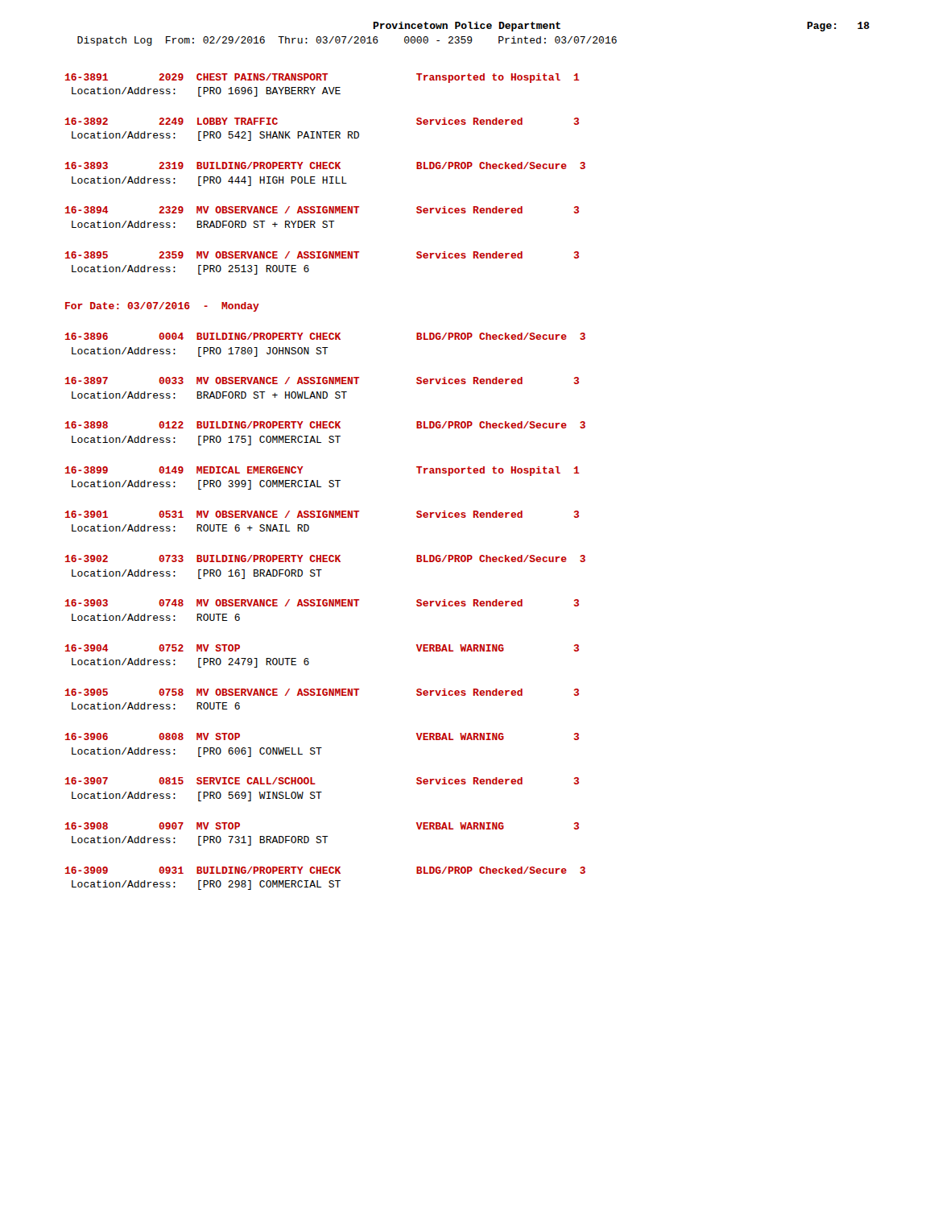Provincetown Police DepartmentPage: 18
Dispatch Log From: 02/29/2016 Thru: 03/07/2016 0000 - 2359 Printed: 03/07/2016
16-3891 2029 CHEST PAINS/TRANSPORT Transported to Hospital 1
Location/Address: [PRO 1696] BAYBERRY AVE
16-3892 2249 LOBBY TRAFFIC Services Rendered 3
Location/Address: [PRO 542] SHANK PAINTER RD
16-3893 2319 BUILDING/PROPERTY CHECK BLDG/PROP Checked/Secure 3
Location/Address: [PRO 444] HIGH POLE HILL
16-3894 2329 MV OBSERVANCE / ASSIGNMENT Services Rendered 3
Location/Address: BRADFORD ST + RYDER ST
16-3895 2359 MV OBSERVANCE / ASSIGNMENT Services Rendered 3
Location/Address: [PRO 2513] ROUTE 6
For Date: 03/07/2016 - Monday
16-3896 0004 BUILDING/PROPERTY CHECK BLDG/PROP Checked/Secure 3
Location/Address: [PRO 1780] JOHNSON ST
16-3897 0033 MV OBSERVANCE / ASSIGNMENT Services Rendered 3
Location/Address: BRADFORD ST + HOWLAND ST
16-3898 0122 BUILDING/PROPERTY CHECK BLDG/PROP Checked/Secure 3
Location/Address: [PRO 175] COMMERCIAL ST
16-3899 0149 MEDICAL EMERGENCY Transported to Hospital 1
Location/Address: [PRO 399] COMMERCIAL ST
16-3901 0531 MV OBSERVANCE / ASSIGNMENT Services Rendered 3
Location/Address: ROUTE 6 + SNAIL RD
16-3902 0733 BUILDING/PROPERTY CHECK BLDG/PROP Checked/Secure 3
Location/Address: [PRO 16] BRADFORD ST
16-3903 0748 MV OBSERVANCE / ASSIGNMENT Services Rendered 3
Location/Address: ROUTE 6
16-3904 0752 MV STOP VERBAL WARNING 3
Location/Address: [PRO 2479] ROUTE 6
16-3905 0758 MV OBSERVANCE / ASSIGNMENT Services Rendered 3
Location/Address: ROUTE 6
16-3906 0808 MV STOP VERBAL WARNING 3
Location/Address: [PRO 606] CONWELL ST
16-3907 0815 SERVICE CALL/SCHOOL Services Rendered 3
Location/Address: [PRO 569] WINSLOW ST
16-3908 0907 MV STOP VERBAL WARNING 3
Location/Address: [PRO 731] BRADFORD ST
16-3909 0931 BUILDING/PROPERTY CHECK BLDG/PROP Checked/Secure 3
Location/Address: [PRO 298] COMMERCIAL ST